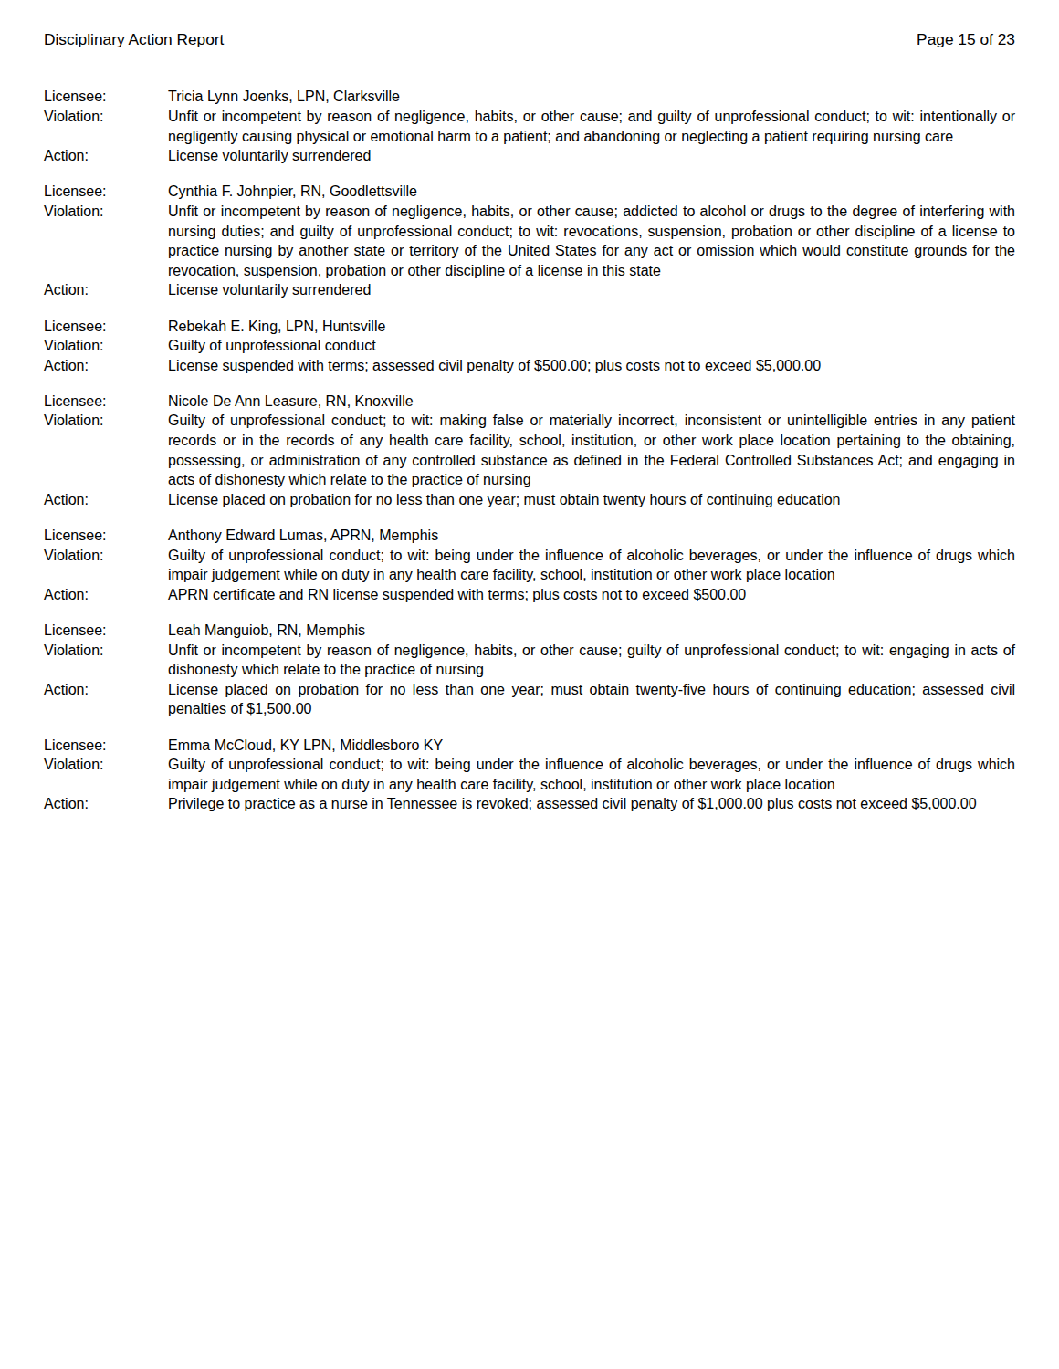Disciplinary Action Report Page 15 of 23
| Licensee: | Tricia Lynn Joenks, LPN, Clarksville |
| Violation: | Unfit or incompetent by reason of negligence, habits, or other cause; and guilty of unprofessional conduct; to wit: intentionally or negligently causing physical or emotional harm to a patient; and abandoning or neglecting a patient requiring nursing care |
| Action: | License voluntarily surrendered |
| Licensee: | Cynthia F. Johnpier, RN, Goodlettsville |
| Violation: | Unfit or incompetent by reason of negligence, habits, or other cause; addicted to alcohol or drugs to the degree of interfering with nursing duties; and guilty of unprofessional conduct; to wit: revocations, suspension, probation or other discipline of a license to practice nursing by another state or territory of the United States for any act or omission which would constitute grounds for the revocation, suspension, probation or other discipline of a license in this state |
| Action: | License voluntarily surrendered |
| Licensee: | Rebekah E. King, LPN, Huntsville |
| Violation: | Guilty of unprofessional conduct |
| Action: | License suspended with terms; assessed civil penalty of $500.00; plus costs not to exceed $5,000.00 |
| Licensee: | Nicole De Ann Leasure, RN, Knoxville |
| Violation: | Guilty of unprofessional conduct; to wit: making false or materially incorrect, inconsistent or unintelligible entries in any patient records or in the records of any health care facility, school, institution, or other work place location pertaining to the obtaining, possessing, or administration of any controlled substance as defined in the Federal Controlled Substances Act; and engaging in acts of dishonesty which relate to the practice of nursing |
| Action: | License placed on probation for no less than one year; must obtain twenty hours of continuing education |
| Licensee: | Anthony Edward Lumas, APRN, Memphis |
| Violation: | Guilty of unprofessional conduct; to wit: being under the influence of alcoholic beverages, or under the influence of drugs which impair judgement while on duty in any health care facility, school, institution or other work place location |
| Action: | APRN certificate and RN license suspended with terms; plus costs not to exceed $500.00 |
| Licensee: | Leah Manguiob, RN, Memphis |
| Violation: | Unfit or incompetent by reason of negligence, habits, or other cause; guilty of unprofessional conduct; to wit: engaging in acts of dishonesty which relate to the practice of nursing |
| Action: | License placed on probation for no less than one year; must obtain twenty-five hours of continuing education; assessed civil penalties of $1,500.00 |
| Licensee: | Emma McCloud, KY LPN, Middlesboro KY |
| Violation: | Guilty of unprofessional conduct; to wit: being under the influence of alcoholic beverages, or under the influence of drugs which impair judgement while on duty in any health care facility, school, institution or other work place location |
| Action: | Privilege to practice as a nurse in Tennessee is revoked; assessed civil penalty of $1,000.00 plus costs not exceed $5,000.00 |